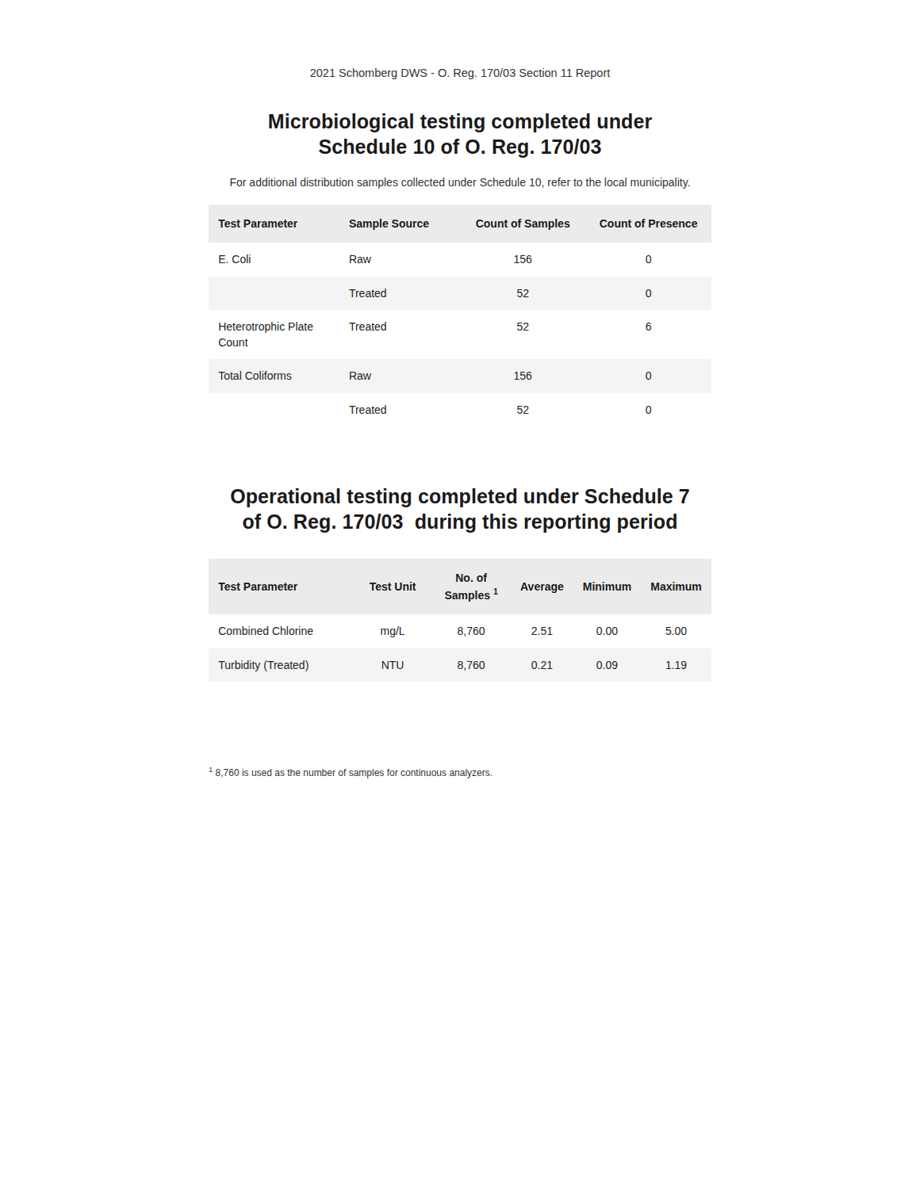2021 Schomberg DWS - O. Reg. 170/03 Section 11 Report
Microbiological testing completed under
Schedule 10 of O. Reg. 170/03
For additional distribution samples collected under Schedule 10, refer to the local municipality.
| Test Parameter | Sample Source | Count of Samples | Count of Presence |
| --- | --- | --- | --- |
| E. Coli | Raw | 156 | 0 |
| | Treated | 52 | 0 |
| Heterotrophic Plate Count | Treated | 52 | 6 |
| Total Coliforms | Raw | 156 | 0 |
| | Treated | 52 | 0 |
Operational testing completed under Schedule 7
of O. Reg. 170/03 during this reporting period
| Test Parameter | Test Unit | No. of Samples 1 | Average | Minimum | Maximum |
| --- | --- | --- | --- | --- | --- |
| Combined Chlorine | mg/L | 8,760 | 2.51 | 0.00 | 5.00 |
| Turbidity (Treated) | NTU | 8,760 | 0.21 | 0.09 | 1.19 |
1 8,760 is used as the number of samples for continuous analyzers.